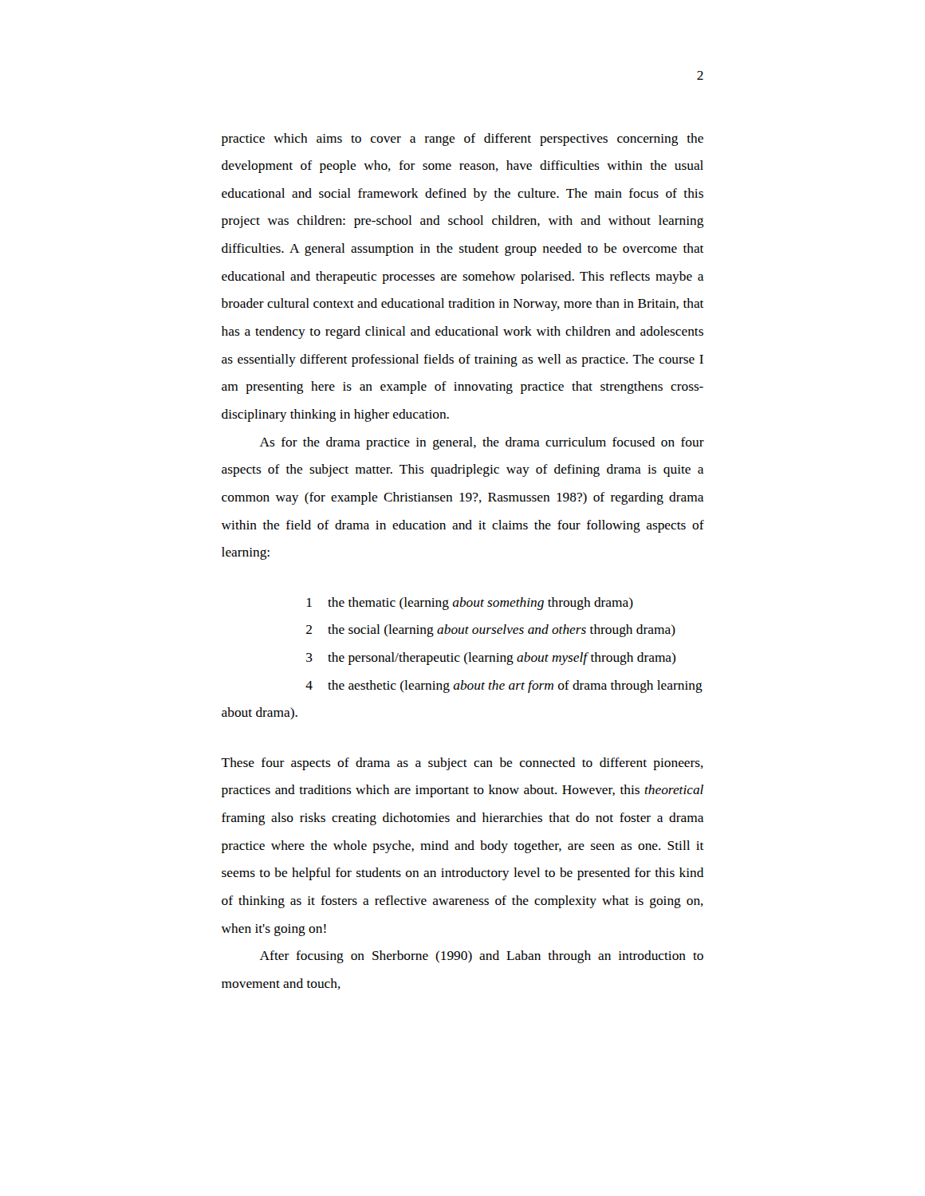2
practice which aims to cover a range of different perspectives concerning the development of people who, for some reason, have difficulties within the usual educational and social framework defined by the culture. The main focus of this project was children: pre-school and school children, with and without learning difficulties. A general assumption in the student group needed to be overcome that educational and therapeutic processes are somehow polarised. This reflects maybe a broader cultural context and educational tradition in Norway, more than in Britain, that has a tendency to regard clinical and educational work with children and adolescents as essentially different professional fields of training as well as practice. The course I am presenting here is an example of innovating practice that strengthens cross-disciplinary thinking in higher education.
As for the drama practice in general, the drama curriculum focused on four aspects of the subject matter. This quadriplegic way of defining drama is quite a common way (for example Christiansen 19?, Rasmussen 198?) of regarding drama within the field of drama in education and it claims the four following aspects of learning:
1the thematic (learning about something through drama)
2the social (learning about ourselves and others through drama)
3the personal/therapeutic (learning about myself through drama)
4the aesthetic (learning about the art form of drama through learning about drama).
These four aspects of drama as a subject can be connected to different pioneers, practices and traditions which are important to know about. However, this theoretical framing also risks creating dichotomies and hierarchies that do not foster a drama practice where the whole psyche, mind and body together, are seen as one. Still it seems to be helpful for students on an introductory level to be presented for this kind of thinking as it fosters a reflective awareness of the complexity what is going on, when it's going on!
After focusing on Sherborne (1990) and Laban through an introduction to movement and touch,